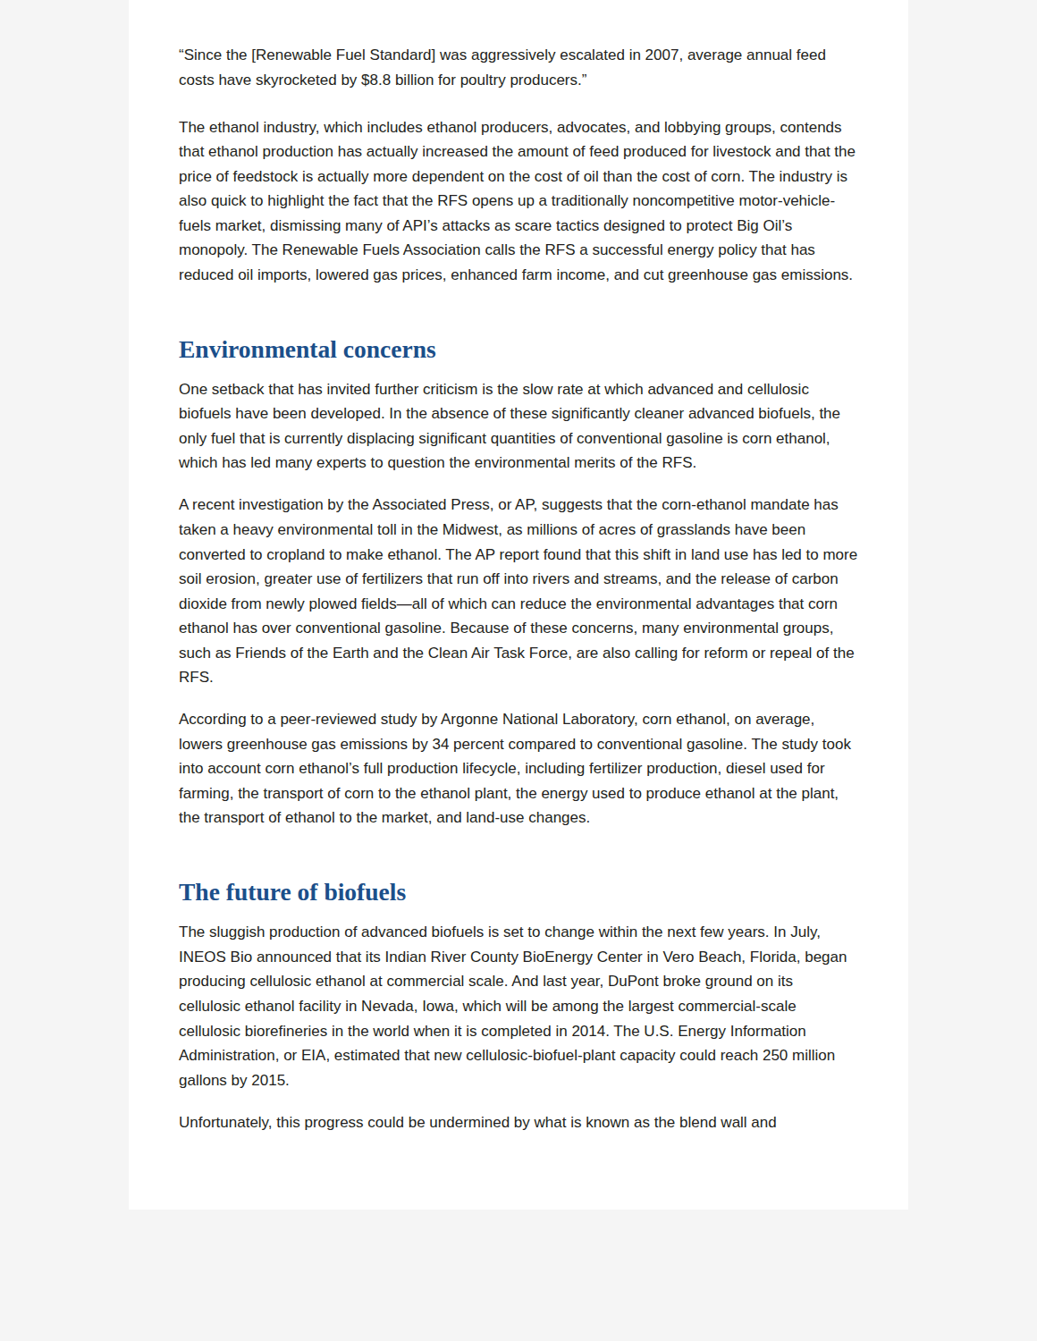“Since the [Renewable Fuel Standard] was aggressively escalated in 2007, average annual feed costs have skyrocketed by $8.8 billion for poultry producers.”
The ethanol industry, which includes ethanol producers, advocates, and lobbying groups, contends that ethanol production has actually increased the amount of feed produced for livestock and that the price of feedstock is actually more dependent on the cost of oil than the cost of corn. The industry is also quick to highlight the fact that the RFS opens up a traditionally noncompetitive motor-vehicle-fuels market, dismissing many of API’s attacks as scare tactics designed to protect Big Oil’s monopoly. The Renewable Fuels Association calls the RFS a successful energy policy that has reduced oil imports, lowered gas prices, enhanced farm income, and cut greenhouse gas emissions.
Environmental concerns
One setback that has invited further criticism is the slow rate at which advanced and cellulosic biofuels have been developed. In the absence of these significantly cleaner advanced biofuels, the only fuel that is currently displacing significant quantities of conventional gasoline is corn ethanol, which has led many experts to question the environmental merits of the RFS.
A recent investigation by the Associated Press, or AP, suggests that the corn-ethanol mandate has taken a heavy environmental toll in the Midwest, as millions of acres of grasslands have been converted to cropland to make ethanol. The AP report found that this shift in land use has led to more soil erosion, greater use of fertilizers that run off into rivers and streams, and the release of carbon dioxide from newly plowed fields—all of which can reduce the environmental advantages that corn ethanol has over conventional gasoline. Because of these concerns, many environmental groups, such as Friends of the Earth and the Clean Air Task Force, are also calling for reform or repeal of the RFS.
According to a peer-reviewed study by Argonne National Laboratory, corn ethanol, on average, lowers greenhouse gas emissions by 34 percent compared to conventional gasoline. The study took into account corn ethanol’s full production lifecycle, including fertilizer production, diesel used for farming, the transport of corn to the ethanol plant, the energy used to produce ethanol at the plant, the transport of ethanol to the market, and land-use changes.
The future of biofuels
The sluggish production of advanced biofuels is set to change within the next few years. In July, INEOS Bio announced that its Indian River County BioEnergy Center in Vero Beach, Florida, began producing cellulosic ethanol at commercial scale. And last year, DuPont broke ground on its cellulosic ethanol facility in Nevada, Iowa, which will be among the largest commercial-scale cellulosic biorefineries in the world when it is completed in 2014. The U.S. Energy Information Administration, or EIA, estimated that new cellulosic-biofuel-plant capacity could reach 250 million gallons by 2015.
Unfortunately, this progress could be undermined by what is known as the blend wall and